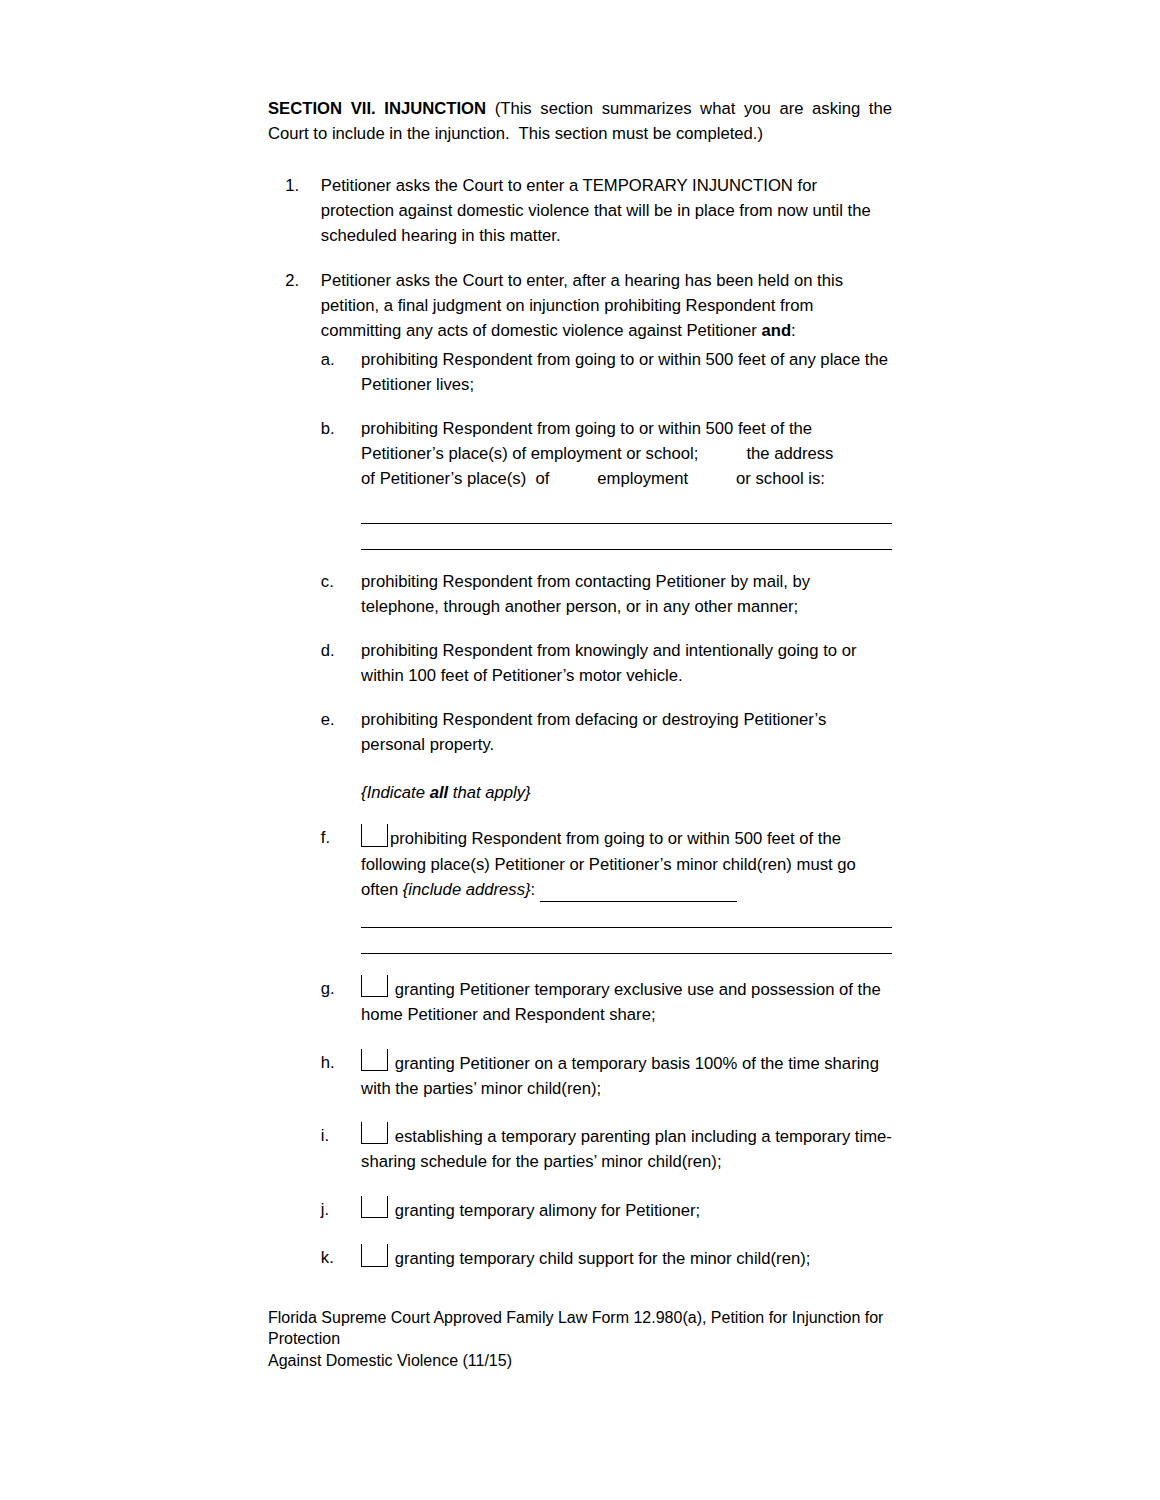SECTION VII. INJUNCTION (This section summarizes what you are asking the Court to include in the injunction. This section must be completed.)
1. Petitioner asks the Court to enter a TEMPORARY INJUNCTION for protection against domestic violence that will be in place from now until the scheduled hearing in this matter.
2. Petitioner asks the Court to enter, after a hearing has been held on this petition, a final judgment on injunction prohibiting Respondent from committing any acts of domestic violence against Petitioner and:
a. prohibiting Respondent from going to or within 500 feet of any place the Petitioner lives;
b. prohibiting Respondent from going to or within 500 feet of the Petitioner’s place(s) of employment or school; the address of Petitioner’s place(s) of employment or school is:
c. prohibiting Respondent from contacting Petitioner by mail, by telephone, through another person, or in any other manner;
d. prohibiting Respondent from knowingly and intentionally going to or within 100 feet of Petitioner’s motor vehicle.
e. prohibiting Respondent from defacing or destroying Petitioner’s personal property.
{Indicate all that apply}
f. prohibiting Respondent from going to or within 500 feet of the following place(s) Petitioner or Petitioner’s minor child(ren) must go often {include address}:
g. granting Petitioner temporary exclusive use and possession of the home Petitioner and Respondent share;
h. granting Petitioner on a temporary basis 100% of the time sharing with the parties’ minor child(ren);
i. establishing a temporary parenting plan including a temporary time-sharing schedule for the parties’ minor child(ren);
j. granting temporary alimony for Petitioner;
k. granting temporary child support for the minor child(ren);
Florida Supreme Court Approved Family Law Form 12.980(a), Petition for Injunction for Protection
Against Domestic Violence (11/15)